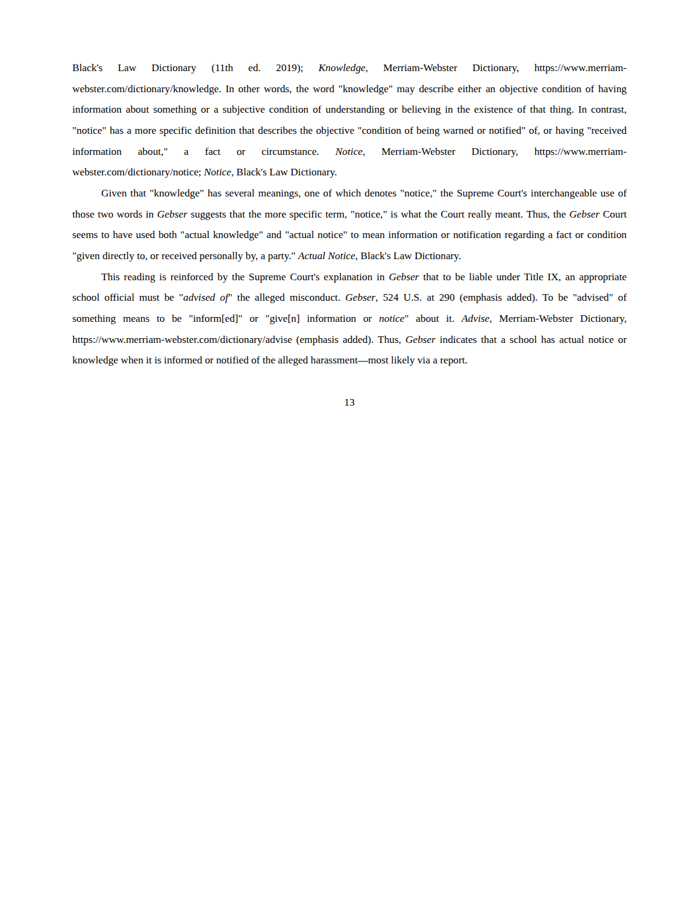Black's Law Dictionary (11th ed. 2019); Knowledge, Merriam-Webster Dictionary, https://www.merriam-webster.com/dictionary/knowledge. In other words, the word "knowledge" may describe either an objective condition of having information about something or a subjective condition of understanding or believing in the existence of that thing. In contrast, "notice" has a more specific definition that describes the objective "condition of being warned or notified" of, or having "received information about," a fact or circumstance. Notice, Merriam-Webster Dictionary, https://www.merriam-webster.com/dictionary/notice; Notice, Black's Law Dictionary.
Given that "knowledge" has several meanings, one of which denotes "notice," the Supreme Court's interchangeable use of those two words in Gebser suggests that the more specific term, "notice," is what the Court really meant. Thus, the Gebser Court seems to have used both "actual knowledge" and "actual notice" to mean information or notification regarding a fact or condition "given directly to, or received personally by, a party." Actual Notice, Black's Law Dictionary.
This reading is reinforced by the Supreme Court's explanation in Gebser that to be liable under Title IX, an appropriate school official must be "advised of" the alleged misconduct. Gebser, 524 U.S. at 290 (emphasis added). To be "advised" of something means to be "inform[ed]" or "give[n] information or notice" about it. Advise, Merriam-Webster Dictionary, https://www.merriam-webster.com/dictionary/advise (emphasis added). Thus, Gebser indicates that a school has actual notice or knowledge when it is informed or notified of the alleged harassment—most likely via a report.
13